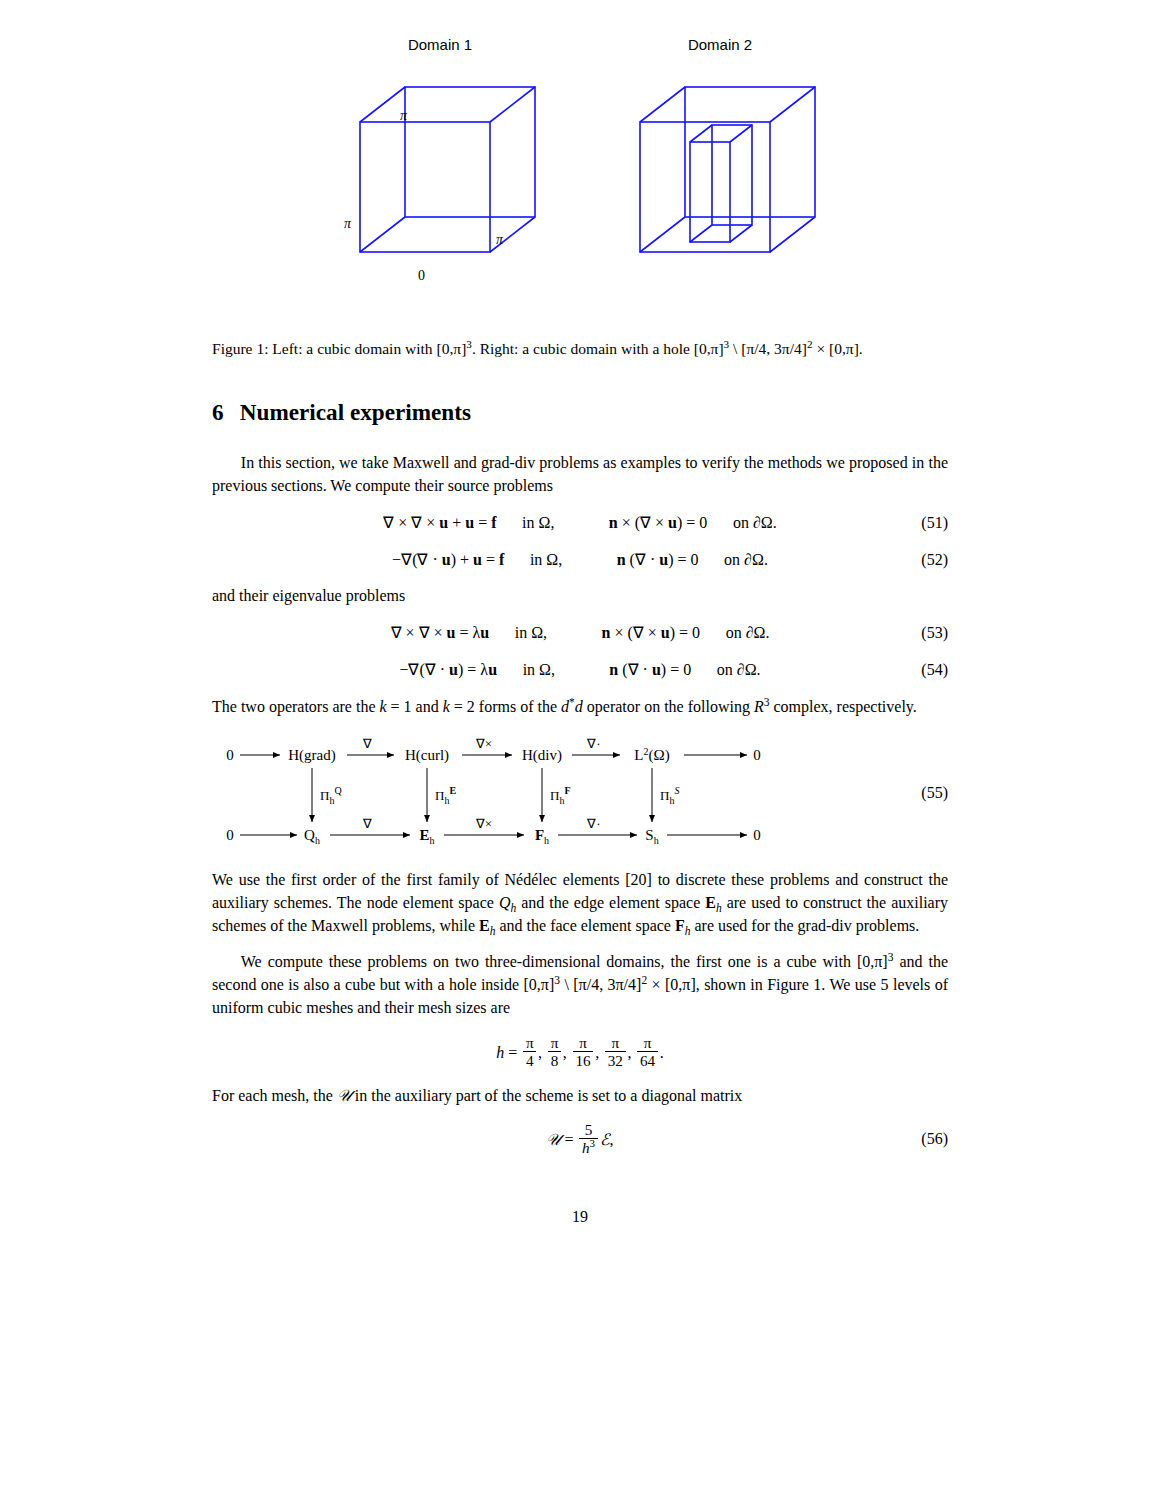Domain 1 Domain 2 π π π 0
Figure 1: Left: a cubic domain with [0,π]3. Right: a cubic domain with a hole [0,π]3 \ [π/4, 3π/4]2 × [0,π].
6 Numerical experiments
In this section, we take Maxwell and grad-div problems as examples to verify the methods we proposed in the previous sections. We compute their source problems
∇ × ∇ × u + u = f in Ω, n × (∇ × u) = 0 on ∂Ω.
(51)
−∇(∇ · u) + u = f in Ω, n (∇ · u) = 0 on ∂Ω.
(52)
and their eigenvalue problems
∇ × ∇ × u = λu in Ω, n × (∇ × u) = 0 on ∂Ω.
(53)
−∇(∇ · u) = λu in Ω, n (∇ · u) = 0 on ∂Ω.
(54)
The two operators are the k = 1 and k = 2 forms of the d*d operator on the following R3 complex, respectively.
0 H(grad) H(curl) H(div) L2(Ω) 0 0 Qh Eh Fh Sh 0 ∇ ∇× ∇· ∇ ∇× ∇· ΠhQ ΠhE ΠhF ΠhS
(55)
We use the first order of the first family of Nédélec elements [20] to discrete these problems and construct the auxiliary schemes. The node element space Qh and the edge element space Eh are used to construct the auxiliary schemes of the Maxwell problems, while Eh and the face element space Fh are used for the grad-div problems.
We compute these problems on two three-dimensional domains, the first one is a cube with [0,π]3 and the second one is also a cube but with a hole inside [0,π]3 \ [π/4, 3π/4]2 × [0,π], shown in Figure 1. We use 5 levels of uniform cubic meshes and their mesh sizes are
h = π 4, π 8, π 16, π 32, π 64.
For each mesh, the 𝒰 in the auxiliary part of the scheme is set to a diagonal matrix
𝒰 = 5 h3 ℰ,
(56)
19